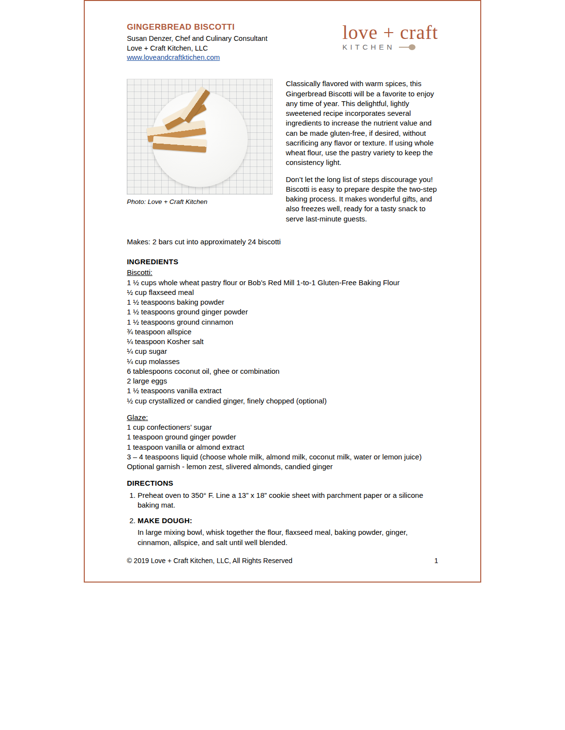GINGERBREAD BISCOTTI
Susan Denzer, Chef and Culinary Consultant
Love + Craft Kitchen, LLC
www.loveandcraftktichen.com
love + craft
KITCHEN
Photo: Love + Craft Kitchen
Classically flavored with warm spices, this Gingerbread Biscotti will be a favorite to enjoy any time of year. This delightful, lightly sweetened recipe incorporates several ingredients to increase the nutrient value and can be made gluten-free, if desired, without sacrificing any flavor or texture. If using whole wheat flour, use the pastry variety to keep the consistency light.
Don’t let the long list of steps discourage you! Biscotti is easy to prepare despite the two-step baking process. It makes wonderful gifts, and also freezes well, ready for a tasty snack to serve last-minute guests.
Makes: 2 bars cut into approximately 24 biscotti
INGREDIENTS
Biscotti:
1 ½ cups whole wheat pastry flour or Bob’s Red Mill 1-to-1 Gluten-Free Baking Flour
½ cup flaxseed meal
1 ½ teaspoons baking powder
1 ½ teaspoons ground ginger powder
1 ½ teaspoons ground cinnamon
¾ teaspoon allspice
¼ teaspoon Kosher salt
¼ cup sugar
¼ cup molasses
6 tablespoons coconut oil, ghee or combination
2 large eggs
1 ½ teaspoons vanilla extract
½ cup crystallized or candied ginger, finely chopped (optional)
Glaze:
1 cup confectioners’ sugar
1 teaspoon ground ginger powder
1 teaspoon vanilla or almond extract
3 – 4 teaspoons liquid (choose whole milk, almond milk, coconut milk, water or lemon juice)
Optional garnish - lemon zest, slivered almonds, candied ginger
DIRECTIONS
Preheat oven to 350° F. Line a 13” x 18” cookie sheet with parchment paper or a silicone baking mat.
MAKE DOUGH:
In large mixing bowl, whisk together the flour, flaxseed meal, baking powder, ginger, cinnamon, allspice, and salt until well blended.
© 2019 Love + Craft Kitchen, LLC, All Rights Reserved
1